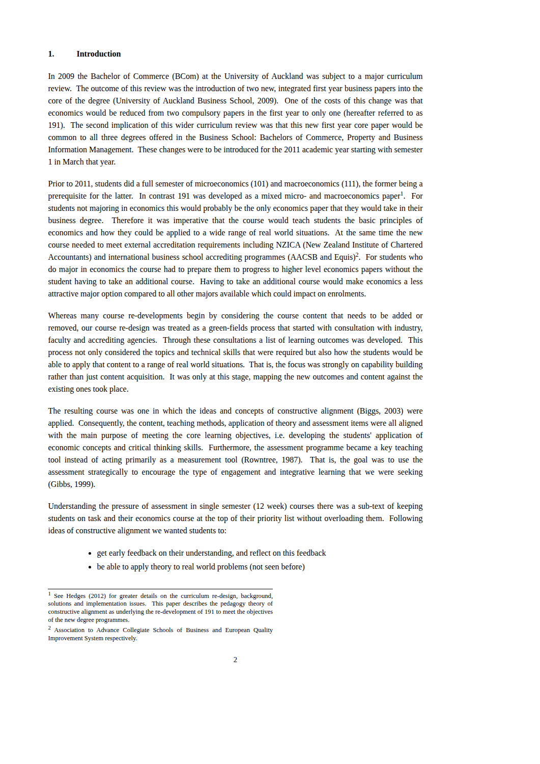1. Introduction
In 2009 the Bachelor of Commerce (BCom) at the University of Auckland was subject to a major curriculum review. The outcome of this review was the introduction of two new, integrated first year business papers into the core of the degree (University of Auckland Business School, 2009). One of the costs of this change was that economics would be reduced from two compulsory papers in the first year to only one (hereafter referred to as 191). The second implication of this wider curriculum review was that this new first year core paper would be common to all three degrees offered in the Business School: Bachelors of Commerce, Property and Business Information Management. These changes were to be introduced for the 2011 academic year starting with semester 1 in March that year.
Prior to 2011, students did a full semester of microeconomics (101) and macroeconomics (111), the former being a prerequisite for the latter. In contrast 191 was developed as a mixed micro- and macroeconomics paper1. For students not majoring in economics this would probably be the only economics paper that they would take in their business degree. Therefore it was imperative that the course would teach students the basic principles of economics and how they could be applied to a wide range of real world situations. At the same time the new course needed to meet external accreditation requirements including NZICA (New Zealand Institute of Chartered Accountants) and international business school accrediting programmes (AACSB and Equis)2. For students who do major in economics the course had to prepare them to progress to higher level economics papers without the student having to take an additional course. Having to take an additional course would make economics a less attractive major option compared to all other majors available which could impact on enrolments.
Whereas many course re-developments begin by considering the course content that needs to be added or removed, our course re-design was treated as a green-fields process that started with consultation with industry, faculty and accrediting agencies. Through these consultations a list of learning outcomes was developed. This process not only considered the topics and technical skills that were required but also how the students would be able to apply that content to a range of real world situations. That is, the focus was strongly on capability building rather than just content acquisition. It was only at this stage, mapping the new outcomes and content against the existing ones took place.
The resulting course was one in which the ideas and concepts of constructive alignment (Biggs, 2003) were applied. Consequently, the content, teaching methods, application of theory and assessment items were all aligned with the main purpose of meeting the core learning objectives, i.e. developing the students' application of economic concepts and critical thinking skills. Furthermore, the assessment programme became a key teaching tool instead of acting primarily as a measurement tool (Rowntree, 1987). That is, the goal was to use the assessment strategically to encourage the type of engagement and integrative learning that we were seeking (Gibbs, 1999).
Understanding the pressure of assessment in single semester (12 week) courses there was a sub-text of keeping students on task and their economics course at the top of their priority list without overloading them. Following ideas of constructive alignment we wanted students to:
get early feedback on their understanding, and reflect on this feedback
be able to apply theory to real world problems (not seen before)
1 See Hedges (2012) for greater details on the curriculum re-design, background, solutions and implementation issues. This paper describes the pedagogy theory of constructive alignment as underlying the re-development of 191 to meet the objectives of the new degree programmes.
2 Association to Advance Collegiate Schools of Business and European Quality Improvement System respectively.
2